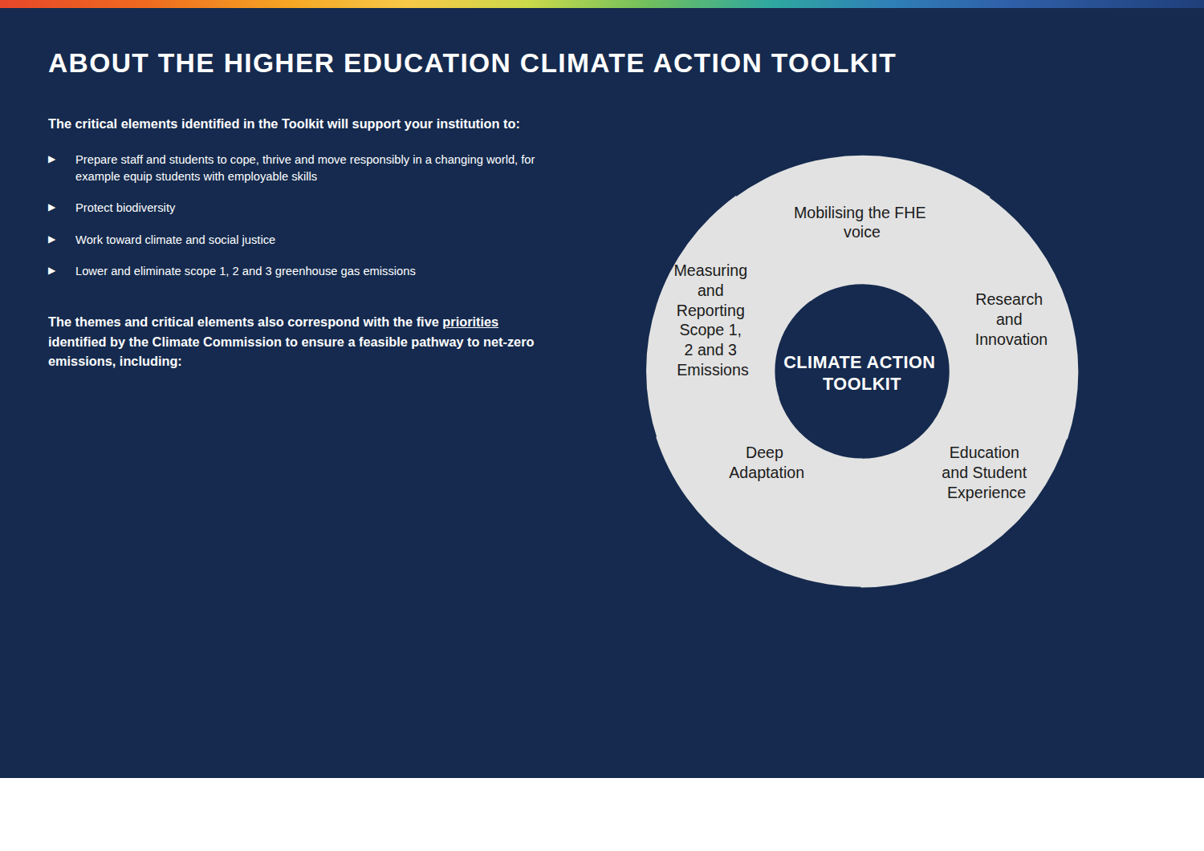About the Higher Education Climate Action Toolkit
The critical elements identified in the Toolkit will support your institution to:
Prepare staff and students to cope, thrive and move responsibly in a changing world, for example equip students with employable skills
Protect biodiversity
Work toward climate and social justice
Lower and eliminate scope 1, 2 and 3 greenhouse gas emissions
The themes and critical elements also correspond with the five priorities identified by the Climate Commission to ensure a feasible pathway to net-zero emissions, including:
Mobilising the FHE voice Research and Innovation Education and Student Experience Deep Adaptation Measuring and Reporting Scope 1, 2 and 3 Emissions CLIMATE ACTION TOOLKIT